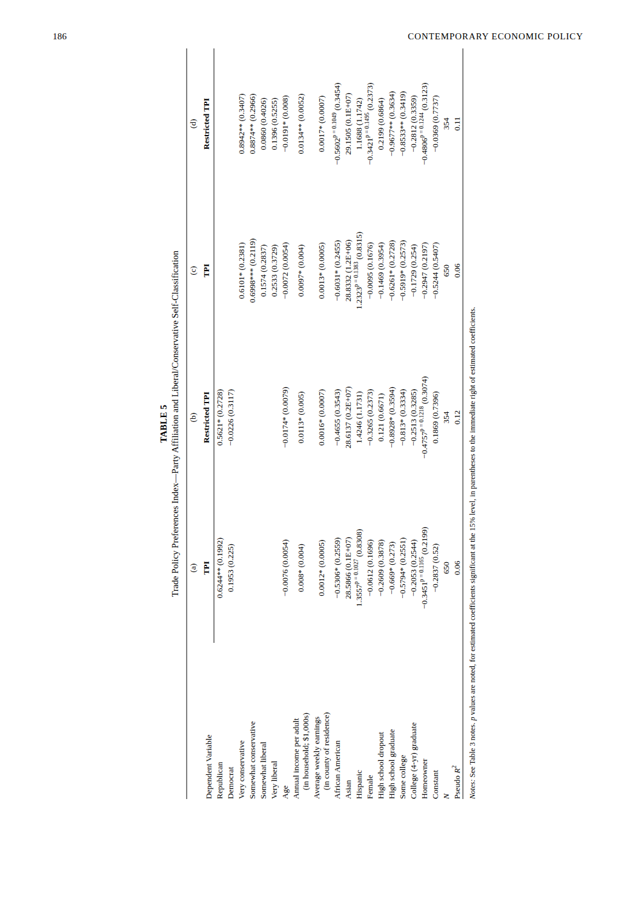186 Contemporary Economic Policy
TABLE 5
Trade Policy Preferences Index—Party Affiliation and Liberal/Conservative Self-Classification
| Dependent Variable | (a) | (b) | (c) | (d) |
| --- | --- | --- | --- | --- |
| TPI | Restricted TPI | TPI | Restricted TPI |
| Republican | 0.6244** (0.1992) | 0.5621* (0.2728) | | |
| Democrat | 0.1953 (0.225) | −0.0226 (0.3117) | | |
| Very conservative | | | 0.6101* (0.2381) | 0.8942** (0.3407) |
| Somewhat conservative | | | 0.6998*** (0.2119) | 0.8874** (0.2966) |
| Somewhat liberal | | | 0.1574 (0.2837) | 0.0860 (0.4026) |
| Very liberal | | | 0.2533 (0.3729) | 0.1396 (0.5255) |
| Age | −0.0076 (0.0054) | −0.0174* (0.0079) | −0.0072 (0.0054) | −0.0191* (0.008) |
| Annual income per adult (in household; $1,000s) | 0.008* (0.004) | 0.0113* (0.005) | 0.0097* (0.004) | 0.0134** (0.0052) |
| Average weekly earnings (in county of residence) | 0.0012* (0.0005) | 0.0016* (0.0007) | 0.0013* (0.0005) | 0.0017* (0.0007) |
| African American | −0.5306* (0.2559) | −0.4655 (0.3543) | −0.6031* (0.2455) | −0.5602 p = 0.1049 (0.3454) |
| Asian | 28.5866 (0.1E+07) | 28.6137 (0.2E+07) | 28.8332 (1.2E+06) | 29.1505 (0.1E+07) |
| Hispanic | 1.3557 p = 0.1027 (0.8308) | 1.4246 (1.1731) | 1.2323 p = 0.1383 (0.8315) | 1.1688 (1.1742) |
| Female | −0.0612 (0.1696) | −0.3265 (0.2373) | −0.0095 (0.1676) | −0.3421 p = 0.1495 (0.2373) |
| High school dropout | −0.2609 (0.3878) | 0.121 (0.6671) | −0.1469 (0.3954) | 0.2199 (0.6864) |
| High school graduate | −0.669* (0.273) | −0.8928* (0.3594) | −0.6261* (0.2728) | −0.9677** (0.3634) |
| Some college | −0.5794* (0.2551) | −0.813* (0.3334) | −0.5919* (0.2573) | −0.8533** (0.3419) |
| College (4-yr) graduate | −0.2053 (0.2544) | −0.2513 (0.3285) | −0.1729 (0.254) | −0.2812 (0.3359) |
| Homeowner | −0.3451 p = 0.1165 (0.2199) | −0.4757 p = 0.1218 (0.3074) | −0.2947 (0.2197) | −0.4806 p = 0.1244 (0.3123) |
| Constant | −0.2837 (0.52) | 0.1869 (0.7396) | −0.5244 (0.5407) | −0.0369 (0.7737) |
| N | 650 | 354 | 650 | 354 |
| Pseudo R 2 | 0.06 | 0.12 | 0.06 | 0.11 |
Notes: See Table 3 notes. p values are noted, for estimated coefficients significant at the 15% level, in parentheses to the immediate right of estimated coefficients.